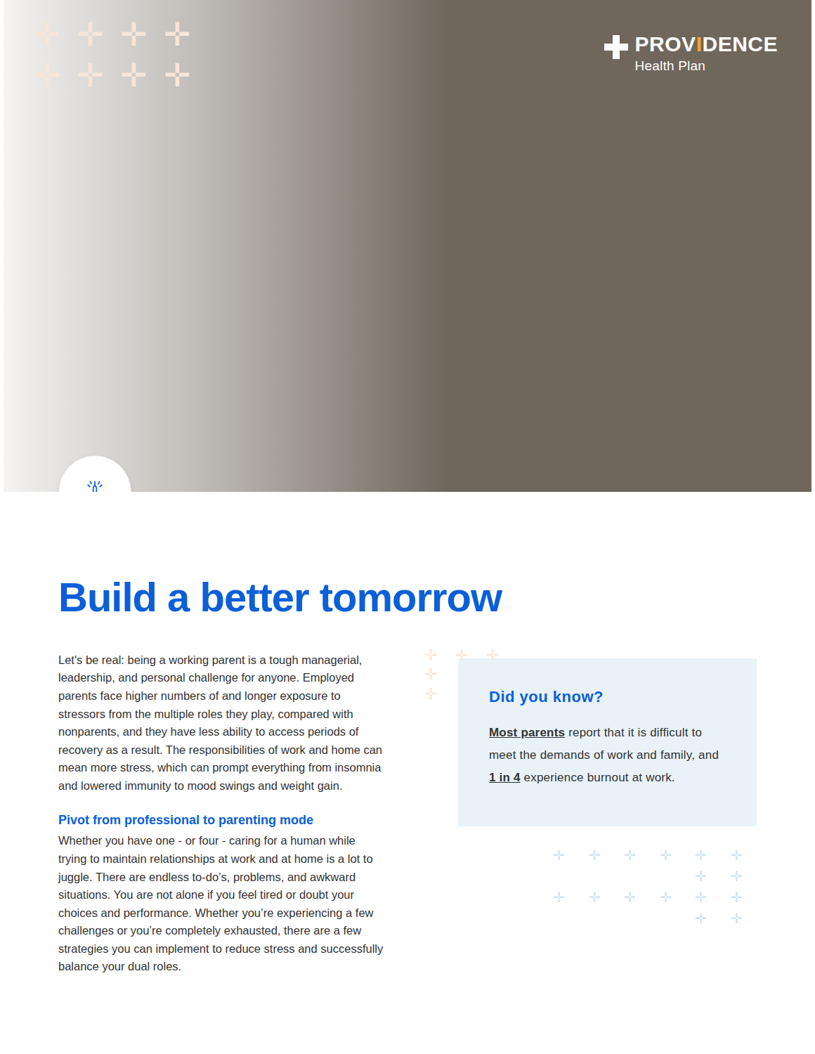✛✛✛✛ ✛✛✛✛
PROVIDENCE
Health Plan
Build a better tomorrow
Let's be real: being a working parent is a tough managerial, leadership, and personal challenge for anyone. Employed parents face higher numbers of and longer exposure to stressors from the multiple roles they play, compared with nonparents, and they have less ability to access periods of recovery as a result. The responsibilities of work and home can mean more stress, which can prompt everything from insomnia and lowered immunity to mood swings and weight gain.
Pivot from professional to parenting mode
Whether you have one - or four - caring for a human while trying to maintain relationships at work and at home is a lot to juggle. There are endless to-do’s, problems, and awkward situations. You are not alone if you feel tired or doubt your choices and performance. Whether you’re experiencing a few challenges or you’re completely exhausted, there are a few strategies you can implement to reduce stress and successfully balance your dual roles.
✛ ✛ ✛
✛
✛
Did you know?
Most parents report that it is difficult to meet the demands of work and family, and 1 in 4 experience burnout at work.
✛ ✛ ✛ ✛ ✛ ✛ ✛ ✛
✛ ✛ ✛ ✛ ✛ ✛ ✛ ✛